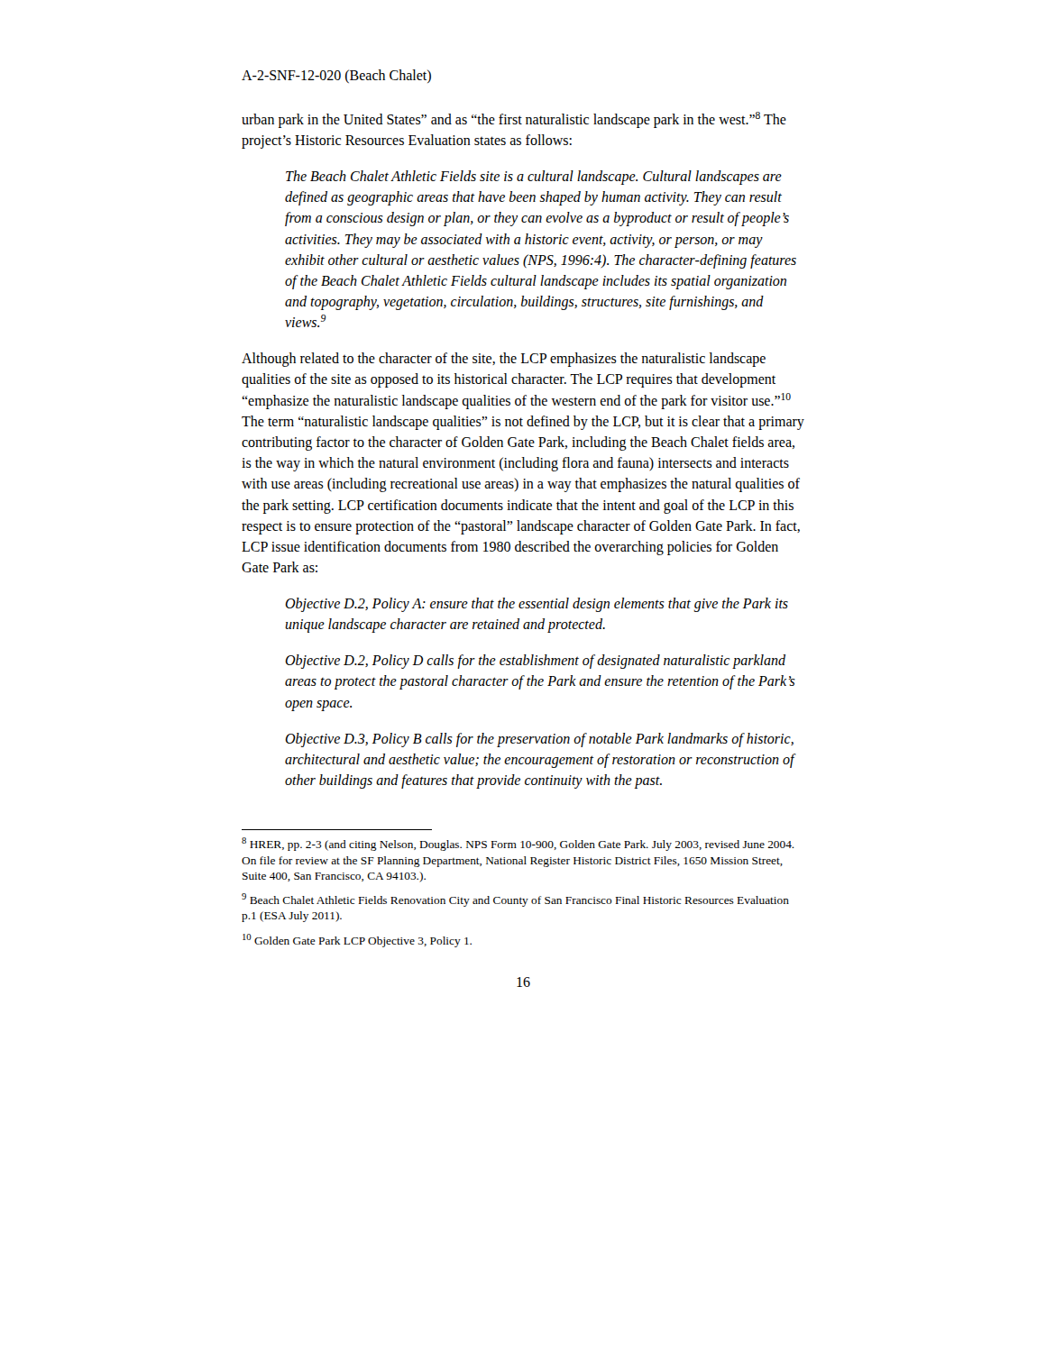A-2-SNF-12-020 (Beach Chalet)
urban park in the United States” and as “the first naturalistic landscape park in the west.”8 The project’s Historic Resources Evaluation states as follows:
The Beach Chalet Athletic Fields site is a cultural landscape. Cultural landscapes are defined as geographic areas that have been shaped by human activity. They can result from a conscious design or plan, or they can evolve as a byproduct or result of people’s activities. They may be associated with a historic event, activity, or person, or may exhibit other cultural or aesthetic values (NPS, 1996:4). The character‑defining features of the Beach Chalet Athletic Fields cultural landscape includes its spatial organization and topography, vegetation, circulation, buildings, structures, site furnishings, and views.9
Although related to the character of the site, the LCP emphasizes the naturalistic landscape qualities of the site as opposed to its historical character. The LCP requires that development “emphasize the naturalistic landscape qualities of the western end of the park for visitor use.”10 The term “naturalistic landscape qualities” is not defined by the LCP, but it is clear that a primary contributing factor to the character of Golden Gate Park, including the Beach Chalet fields area, is the way in which the natural environment (including flora and fauna) intersects and interacts with use areas (including recreational use areas) in a way that emphasizes the natural qualities of the park setting. LCP certification documents indicate that the intent and goal of the LCP in this respect is to ensure protection of the “pastoral” landscape character of Golden Gate Park. In fact, LCP issue identification documents from 1980 described the overarching policies for Golden Gate Park as:
Objective D.2, Policy A: ensure that the essential design elements that give the Park its unique landscape character are retained and protected.
Objective D.2, Policy D calls for the establishment of designated naturalistic parkland areas to protect the pastoral character of the Park and ensure the retention of the Park’s open space.
Objective D.3, Policy B calls for the preservation of notable Park landmarks of historic, architectural and aesthetic value; the encouragement of restoration or reconstruction of other buildings and features that provide continuity with the past.
8 HRER, pp. 2-3 (and citing Nelson, Douglas. NPS Form 10-900, Golden Gate Park. July 2003, revised June 2004. On file for review at the SF Planning Department, National Register Historic District Files, 1650 Mission Street, Suite 400, San Francisco, CA 94103.).
9 Beach Chalet Athletic Fields Renovation City and County of San Francisco Final Historic Resources Evaluation p.1 (ESA July 2011).
10 Golden Gate Park LCP Objective 3, Policy 1.
16